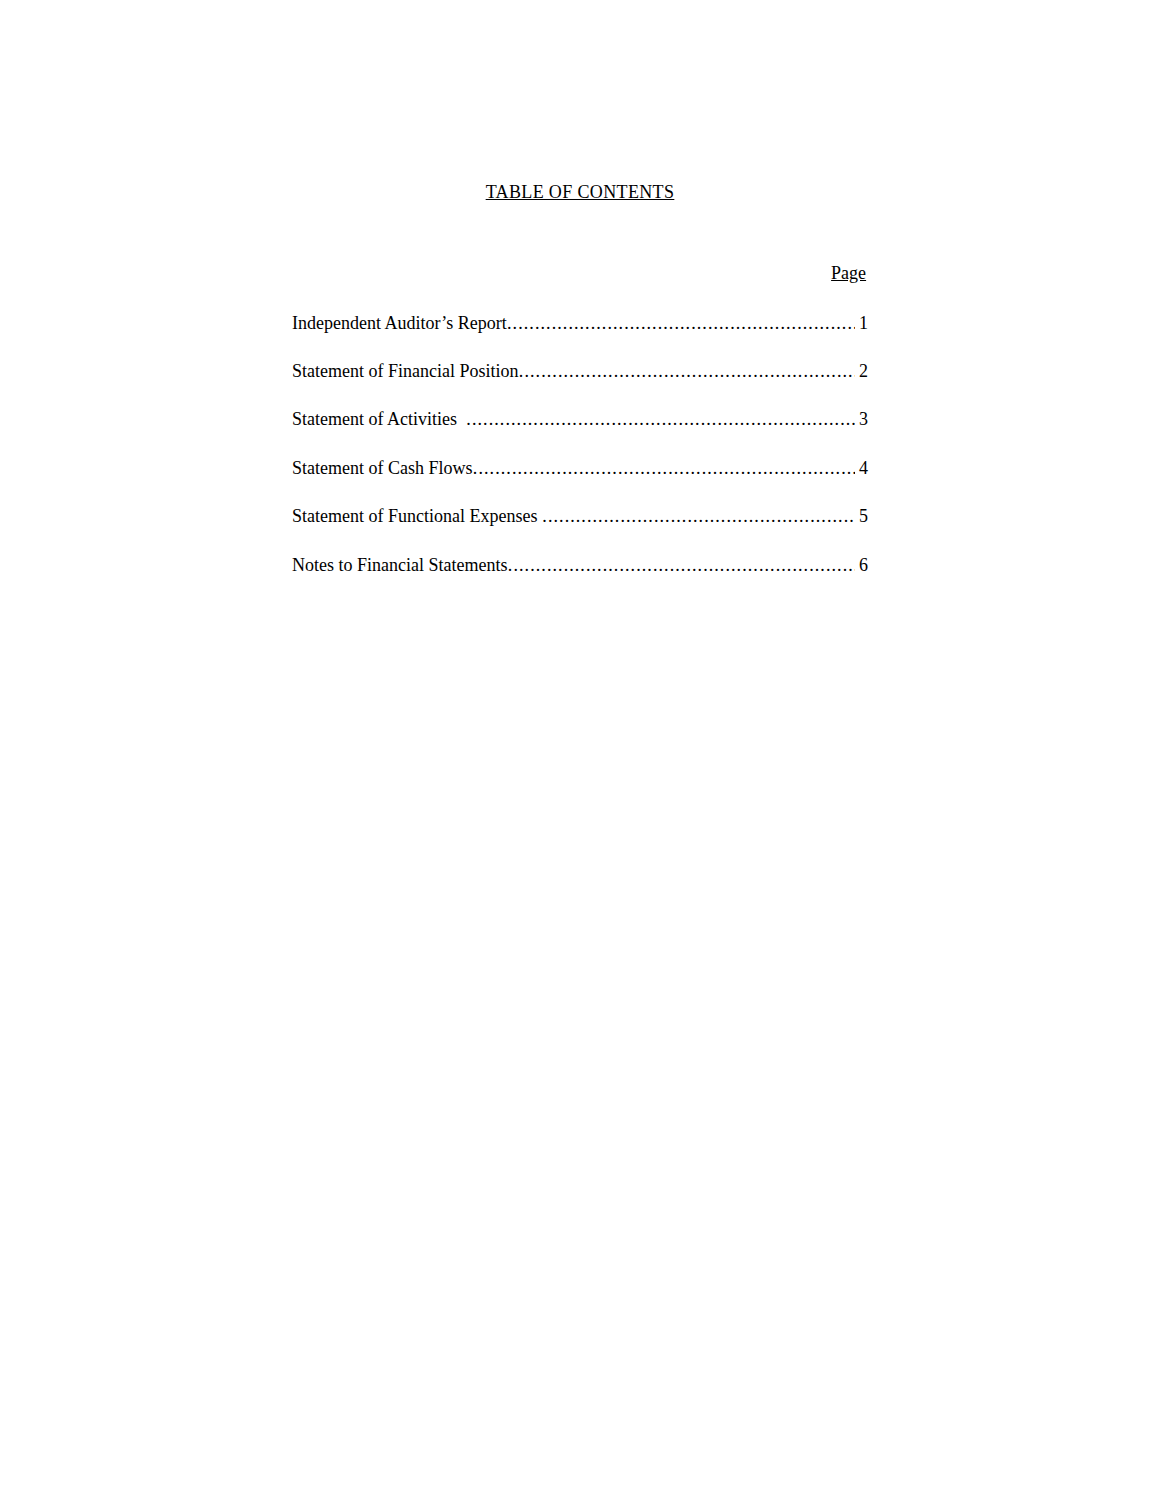TABLE OF CONTENTS
Page
Independent Auditor’s Report ................................................................................................. 1
Statement of Financial Position ................................................................................................. 2
Statement of Activities ................................................................................................. 3
Statement of Cash Flows ................................................................................................. 4
Statement of Functional Expenses ................................................................................................. 5
Notes to Financial Statements ................................................................................................. 6